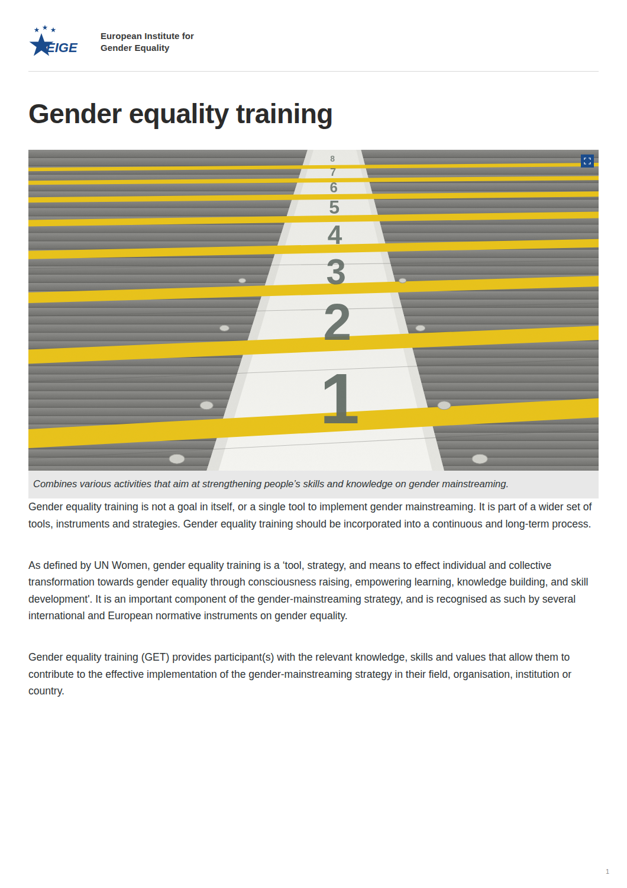EIGE
European Institute for Gender Equality
Gender equality training
8 7 6 5 4 3 2 1
Combines various activities that aim at strengthening people’s skills and knowledge on gender mainstreaming.
Gender equality training is not a goal in itself, or a single tool to implement gender mainstreaming. It is part of a wider set of tools, instruments and strategies. Gender equality training should be incorporated into a continuous and long-term process.
As defined by UN Women, gender equality training is a ‘tool, strategy, and means to effect individual and collective transformation towards gender equality through consciousness raising, empowering learning, knowledge building, and skill development'. It is an important component of the gender-mainstreaming strategy, and is recognised as such by several international and European normative instruments on gender equality.
Gender equality training (GET) provides participant(s) with the relevant knowledge, skills and values that allow them to contribute to the effective implementation of the gender-mainstreaming strategy in their field, organisation, institution or country.
1